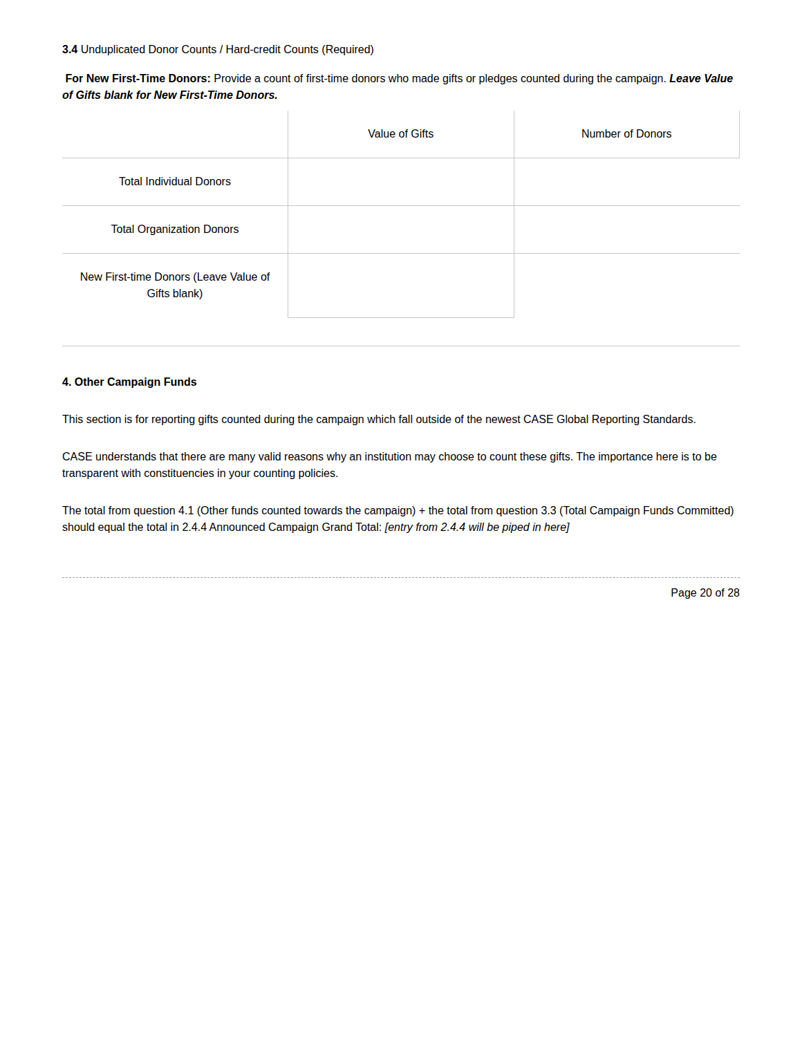3.4 Unduplicated Donor Counts / Hard-credit Counts (Required)
For New First-Time Donors: Provide a count of first-time donors who made gifts or pledges counted during the campaign. Leave Value of Gifts blank for New First-Time Donors.
| | Value of Gifts | Number of Donors |
| --- | --- | --- |
| Total Individual Donors | | |
| Total Organization Donors | | |
| New First-time Donors (Leave Value of Gifts blank) | | |
4. Other Campaign Funds
This section is for reporting gifts counted during the campaign which fall outside of the newest CASE Global Reporting Standards.
CASE understands that there are many valid reasons why an institution may choose to count these gifts. The importance here is to be transparent with constituencies in your counting policies.
The total from question 4.1 (Other funds counted towards the campaign) + the total from question 3.3 (Total Campaign Funds Committed) should equal the total in 2.4.4 Announced Campaign Grand Total: [entry from 2.4.4 will be piped in here]
Page 20 of 28